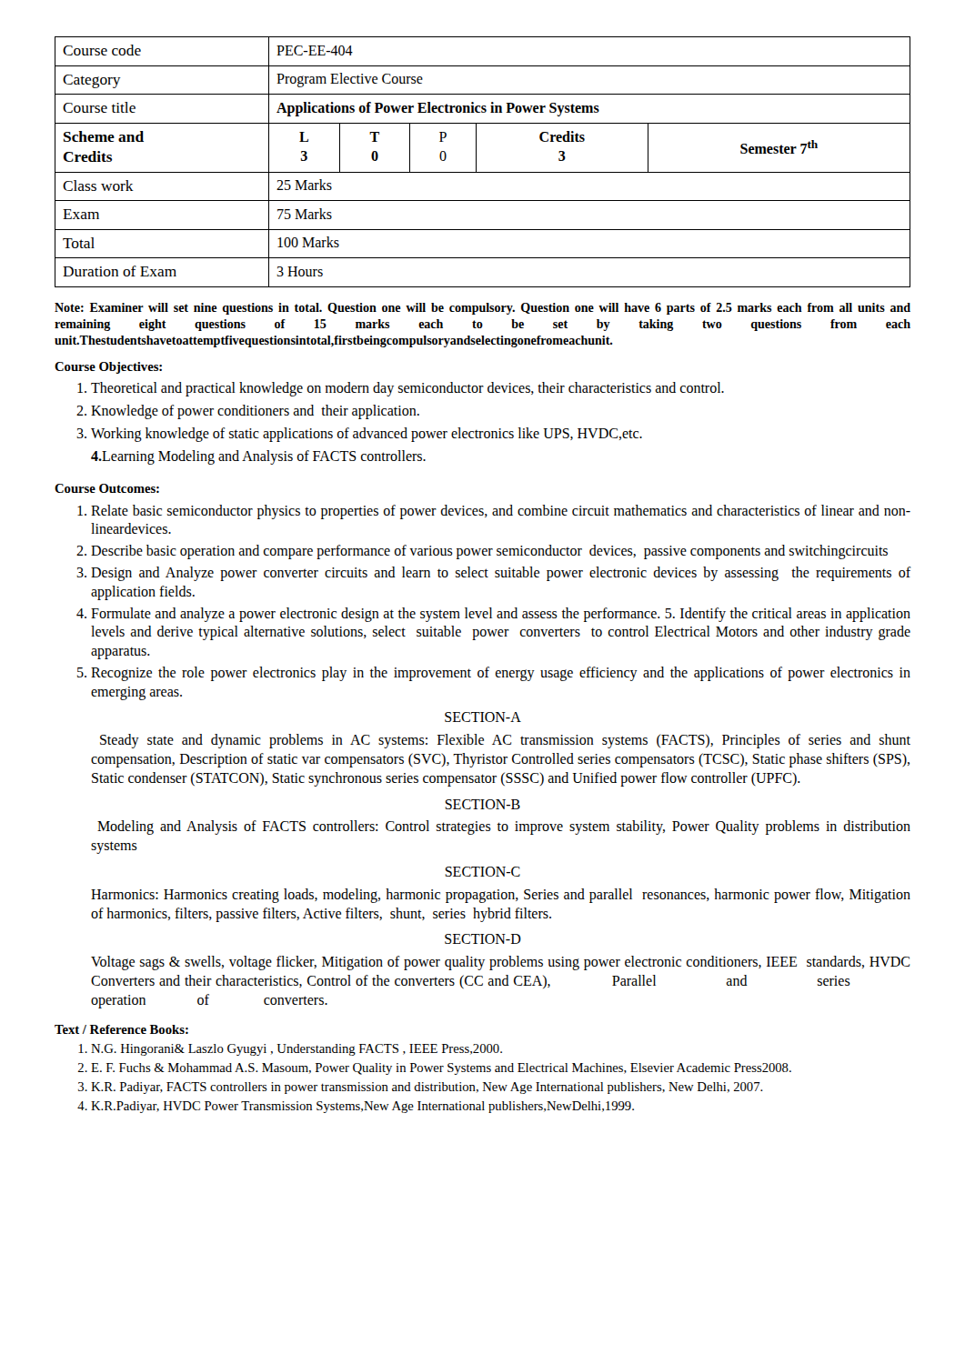| Course code | PEC-EE-404 |
| Category | Program Elective Course |
| Course title | Applications of Power Electronics in Power Systems |
| Scheme and Credits | L 3 | T 0 | P 0 | Credits 3 | Semester 7 th |
| Class work | 25 Marks |
| Exam | 75 Marks |
| Total | 100 Marks |
| Duration of Exam | 3 Hours |
Note: Examiner will set nine questions in total. Question one will be compulsory. Question one will have 6 parts of 2.5 marks each from all units and remaining eight questions of 15 marks each to be set by taking two questions from each unit.Thestudentshavetoattemptfivequestionsintotal,firstbeingcompulsoryandselectingonefromeachunit.
Course Objectives:
Theoretical and practical knowledge on modern day semiconductor devices, their characteristics and control.
Knowledge of power conditioners and their application.
Working knowledge of static applications of advanced power electronics like UPS, HVDC,etc.
4. Learning Modeling and Analysis of FACTS controllers.
Course Outcomes:
Relate basic semiconductor physics to properties of power devices, and combine circuit mathematics and characteristics of linear and non-lineardevices.
Describe basic operation and compare performance of various power semiconductor devices, passive components and switchingcircuits
Design and Analyze power converter circuits and learn to select suitable power electronic devices by assessing the requirements of application fields.
Formulate and analyze a power electronic design at the system level and assess the performance. 5. Identify the critical areas in application levels and derive typical alternative solutions, select suitable power converters to control Electrical Motors and other industry grade apparatus.
Recognize the role power electronics play in the improvement of energy usage efficiency and the applications of power electronics in emerging areas.
SECTION-A
Steady state and dynamic problems in AC systems: Flexible AC transmission systems (FACTS), Principles of series and shunt compensation, Description of static var compensators (SVC), Thyristor Controlled series compensators (TCSC), Static phase shifters (SPS), Static condenser (STATCON), Static synchronous series compensator (SSSC) and Unified power flow controller (UPFC).
SECTION-B
Modeling and Analysis of FACTS controllers: Control strategies to improve system stability, Power Quality problems in distribution systems
SECTION-C
Harmonics: Harmonics creating loads, modeling, harmonic propagation, Series and parallel resonances, harmonic power flow, Mitigation of harmonics, filters, passive filters, Active filters, shunt, series hybrid filters.
SECTION-D
Voltage sags & swells, voltage flicker, Mitigation of power quality problems using power electronic conditioners, IEEE standards, HVDC Converters and their characteristics, Control of the converters (CC and CEA), Parallel and series operation of converters.
Text / Reference Books:
N.G. Hingorani& Laszlo Gyugyi , Understanding FACTS , IEEE Press,2000.
E. F. Fuchs & Mohammad A.S. Masoum, Power Quality in Power Systems and Electrical Machines, Elsevier Academic Press2008.
K.R. Padiyar, FACTS controllers in power transmission and distribution, New Age International publishers, New Delhi, 2007.
K.R.Padiyar, HVDC Power Transmission Systems,New Age International publishers,NewDelhi,1999.